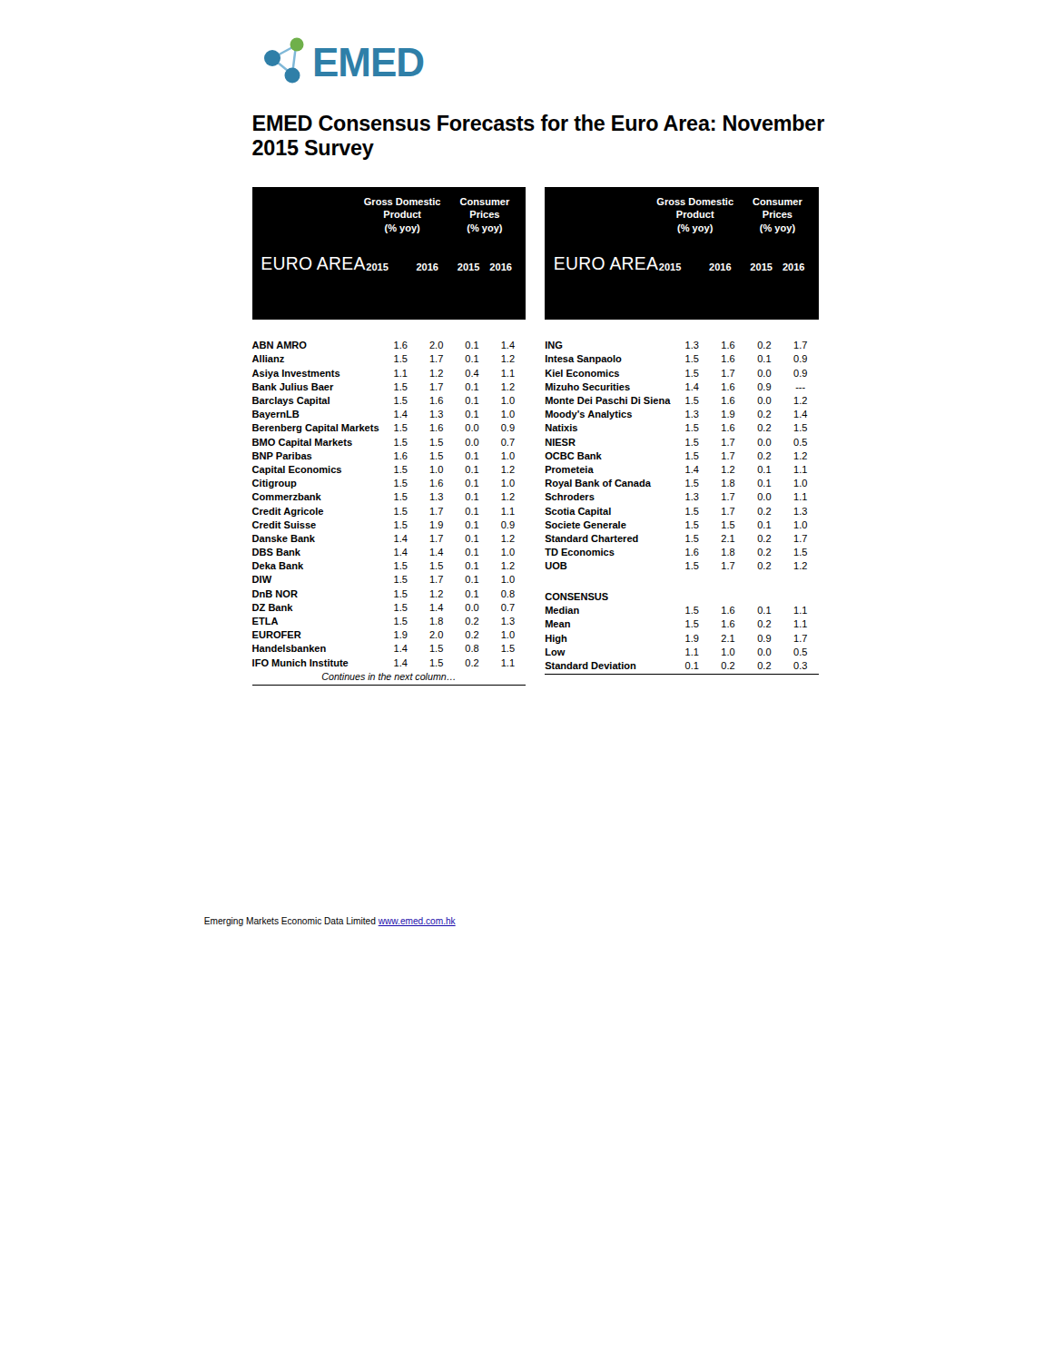EMED
EMED Consensus Forecasts for the Euro Area: November 2015 Survey
| | Gross Domestic | Consumer |
| --- | --- | --- |
| | Product | Prices |
| | (% yoy) | (% yoy) |
| | 2015 | 2016 | 2015 | 2016 |
EURO AREA
| ABN AMRO | 1.6 | 2.0 | 0.1 | 1.4 |
| Allianz | 1.5 | 1.7 | 0.1 | 1.2 |
| Asiya Investments | 1.1 | 1.2 | 0.4 | 1.1 |
| Bank Julius Baer | 1.5 | 1.7 | 0.1 | 1.2 |
| Barclays Capital | 1.5 | 1.6 | 0.1 | 1.0 |
| BayernLB | 1.4 | 1.3 | 0.1 | 1.0 |
| Berenberg Capital Markets | 1.5 | 1.6 | 0.0 | 0.9 |
| BMO Capital Markets | 1.5 | 1.5 | 0.0 | 0.7 |
| BNP Paribas | 1.6 | 1.5 | 0.1 | 1.0 |
| Capital Economics | 1.5 | 1.0 | 0.1 | 1.2 |
| Citigroup | 1.5 | 1.6 | 0.1 | 1.0 |
| Commerzbank | 1.5 | 1.3 | 0.1 | 1.2 |
| Credit Agricole | 1.5 | 1.7 | 0.1 | 1.1 |
| Credit Suisse | 1.5 | 1.9 | 0.1 | 0.9 |
| Danske Bank | 1.4 | 1.7 | 0.1 | 1.2 |
| DBS Bank | 1.4 | 1.4 | 0.1 | 1.0 |
| Deka Bank | 1.5 | 1.5 | 0.1 | 1.2 |
| DIW | 1.5 | 1.7 | 0.1 | 1.0 |
| DnB NOR | 1.5 | 1.2 | 0.1 | 0.8 |
| DZ Bank | 1.5 | 1.4 | 0.0 | 0.7 |
| ETLA | 1.5 | 1.8 | 0.2 | 1.3 |
| EUROFER | 1.9 | 2.0 | 0.2 | 1.0 |
| Handelsbanken | 1.4 | 1.5 | 0.8 | 1.5 |
| IFO Munich Institute | 1.4 | 1.5 | 0.2 | 1.1 |
| Continues in the next column… |
| | Gross Domestic | Consumer |
| --- | --- | --- |
| | Product | Prices |
| | (% yoy) | (% yoy) |
| | 2015 | 2016 | 2015 | 2016 |
EURO AREA
| ING | 1.3 | 1.6 | 0.2 | 1.7 |
| Intesa Sanpaolo | 1.5 | 1.6 | 0.1 | 0.9 |
| Kiel Economics | 1.5 | 1.7 | 0.0 | 0.9 |
| Mizuho Securities | 1.4 | 1.6 | 0.9 | --- |
| Monte Dei Paschi Di Siena | 1.5 | 1.6 | 0.0 | 1.2 |
| Moody's Analytics | 1.3 | 1.9 | 0.2 | 1.4 |
| Natixis | 1.5 | 1.6 | 0.2 | 1.5 |
| NIESR | 1.5 | 1.7 | 0.0 | 0.5 |
| OCBC Bank | 1.5 | 1.7 | 0.2 | 1.2 |
| Prometeia | 1.4 | 1.2 | 0.1 | 1.1 |
| Royal Bank of Canada | 1.5 | 1.8 | 0.1 | 1.0 |
| Schroders | 1.3 | 1.7 | 0.0 | 1.1 |
| Scotia Capital | 1.5 | 1.7 | 0.2 | 1.3 |
| Societe Generale | 1.5 | 1.5 | 0.1 | 1.0 |
| Standard Chartered | 1.5 | 2.1 | 0.2 | 1.7 |
| TD Economics | 1.6 | 1.8 | 0.2 | 1.5 |
| UOB | 1.5 | 1.7 | 0.2 | 1.2 |
| CONSENSUS | | | | |
| Median | 1.5 | 1.6 | 0.1 | 1.1 |
| Mean | 1.5 | 1.6 | 0.2 | 1.1 |
| High | 1.9 | 2.1 | 0.9 | 1.7 |
| Low | 1.1 | 1.0 | 0.0 | 0.5 |
| Standard Deviation | 0.1 | 0.2 | 0.2 | 0.3 |
Emerging Markets Economic Data Limited www.emed.com.hk